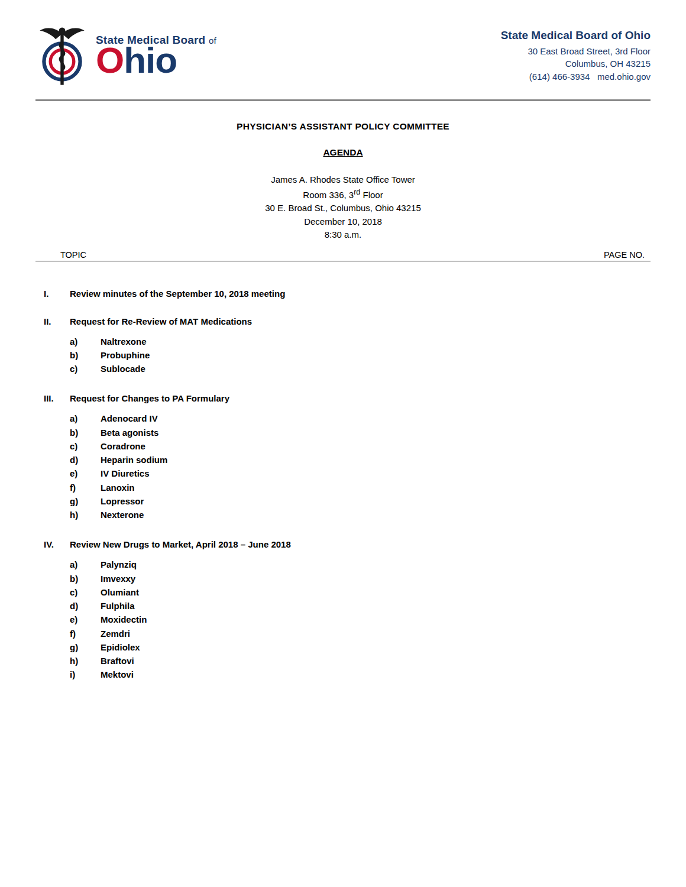State Medical Board of
Ohio
State Medical Board of Ohio
30 East Broad Street, 3rd Floor
Columbus, OH 43215
(614) 466-3934 med.ohio.gov
PHYSICIAN’S ASSISTANT POLICY COMMITTEE
AGENDA
James A. Rhodes State Office Tower
Room 336, 3rd Floor
30 E. Broad St., Columbus, Ohio 43215
December 10, 2018
8:30 a.m.
TOPIC PAGE NO.
Review minutes of the September 10, 2018 meeting
Request for Re-Review of MAT Medications
Naltrexone
Probuphine
Sublocade
Request for Changes to PA Formulary
Adenocard IV
Beta agonists
Coradrone
Heparin sodium
IV Diuretics
Lanoxin
Lopressor
Nexterone
Review New Drugs to Market, April 2018 – June 2018
Palynziq
Imvexxy
Olumiant
Fulphila
Moxidectin
Zemdri
Epidiolex
Braftovi
Mektovi